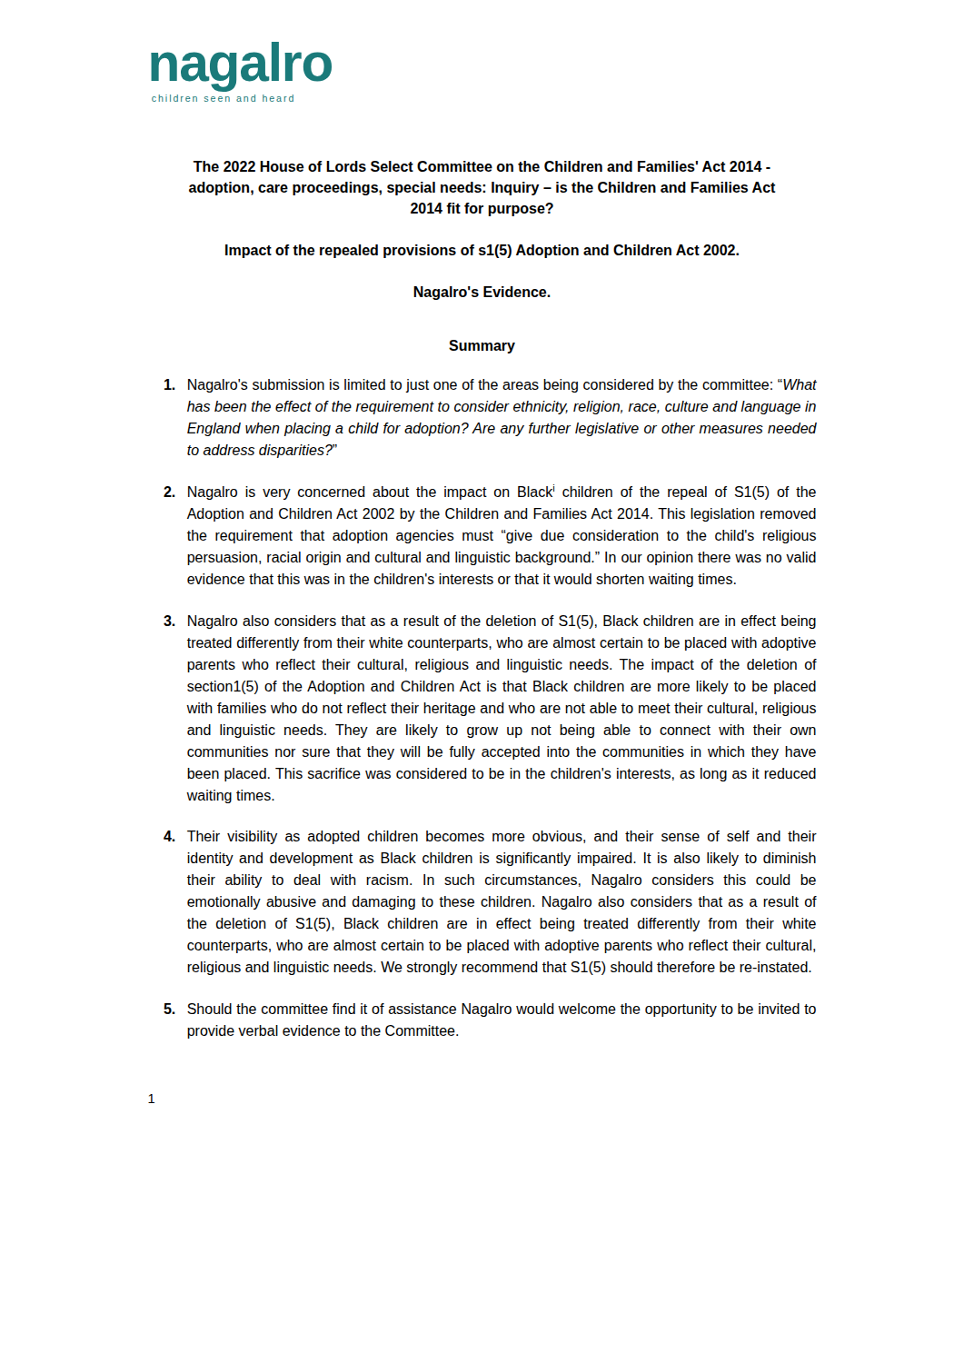nagalro
children seen and heard
The 2022 House of Lords Select Committee on the Children and Families' Act 2014 -
adoption, care proceedings, special needs: Inquiry – is the Children and Families Act
2014 fit for purpose?
Impact of the repealed provisions of s1(5) Adoption and Children Act 2002.
Nagalro's Evidence.
Summary
Nagalro's submission is limited to just one of the areas being considered by the committee: “What has been the effect of the requirement to consider ethnicity, religion, race, culture and language in England when placing a child for adoption? Are any further legislative or other measures needed to address disparities?”
Nagalro is very concerned about the impact on Blacki children of the repeal of S1(5) of the Adoption and Children Act 2002 by the Children and Families Act 2014. This legislation removed the requirement that adoption agencies must “give due consideration to the child's religious persuasion, racial origin and cultural and linguistic background.” In our opinion there was no valid evidence that this was in the children's interests or that it would shorten waiting times.
Nagalro also considers that as a result of the deletion of S1(5), Black children are in effect being treated differently from their white counterparts, who are almost certain to be placed with adoptive parents who reflect their cultural, religious and linguistic needs. The impact of the deletion of section1(5) of the Adoption and Children Act is that Black children are more likely to be placed with families who do not reflect their heritage and who are not able to meet their cultural, religious and linguistic needs. They are likely to grow up not being able to connect with their own communities nor sure that they will be fully accepted into the communities in which they have been placed. This sacrifice was considered to be in the children's interests, as long as it reduced waiting times.
Their visibility as adopted children becomes more obvious, and their sense of self and their identity and development as Black children is significantly impaired. It is also likely to diminish their ability to deal with racism. In such circumstances, Nagalro considers this could be emotionally abusive and damaging to these children. Nagalro also considers that as a result of the deletion of S1(5), Black children are in effect being treated differently from their white counterparts, who are almost certain to be placed with adoptive parents who reflect their cultural, religious and linguistic needs. We strongly recommend that S1(5) should therefore be re-instated.
Should the committee find it of assistance Nagalro would welcome the opportunity to be invited to provide verbal evidence to the Committee.
1